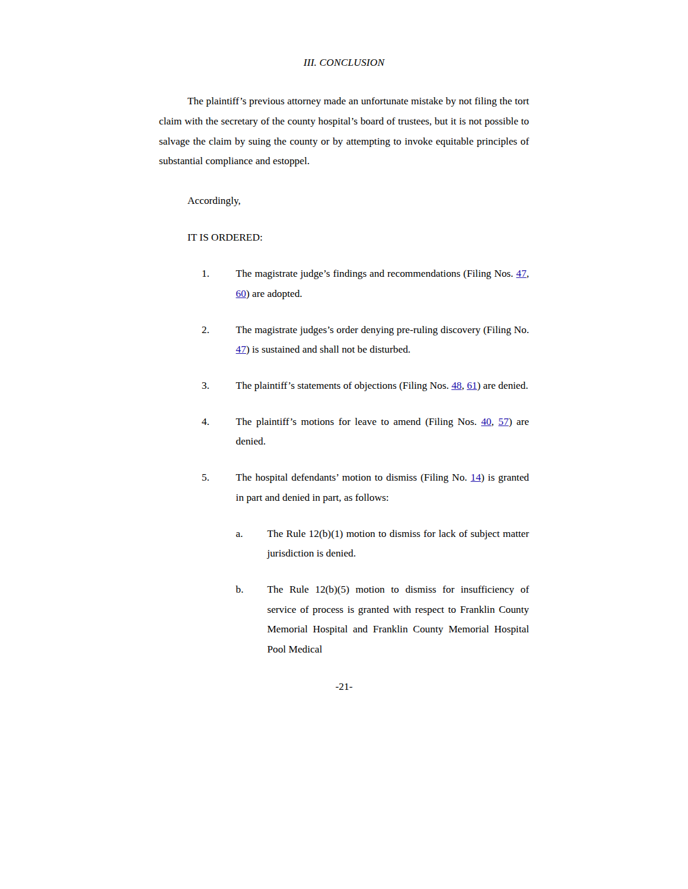III. CONCLUSION
The plaintiff’s previous attorney made an unfortunate mistake by not filing the tort claim with the secretary of the county hospital’s board of trustees, but it is not possible to salvage the claim by suing the county or by attempting to invoke equitable principles of substantial compliance and estoppel.
Accordingly,
IT IS ORDERED:
1. The magistrate judge’s findings and recommendations (Filing Nos. 47, 60) are adopted.
2. The magistrate judges’s order denying pre-ruling discovery (Filing No. 47) is sustained and shall not be disturbed.
3. The plaintiff’s statements of objections (Filing Nos. 48, 61) are denied.
4. The plaintiff’s motions for leave to amend (Filing Nos. 40, 57) are denied.
5. The hospital defendants’ motion to dismiss (Filing No. 14) is granted in part and denied in part, as follows:
a. The Rule 12(b)(1) motion to dismiss for lack of subject matter jurisdiction is denied.
b. The Rule 12(b)(5) motion to dismiss for insufficiency of service of process is granted with respect to Franklin County Memorial Hospital and Franklin County Memorial Hospital Pool Medical
-21-